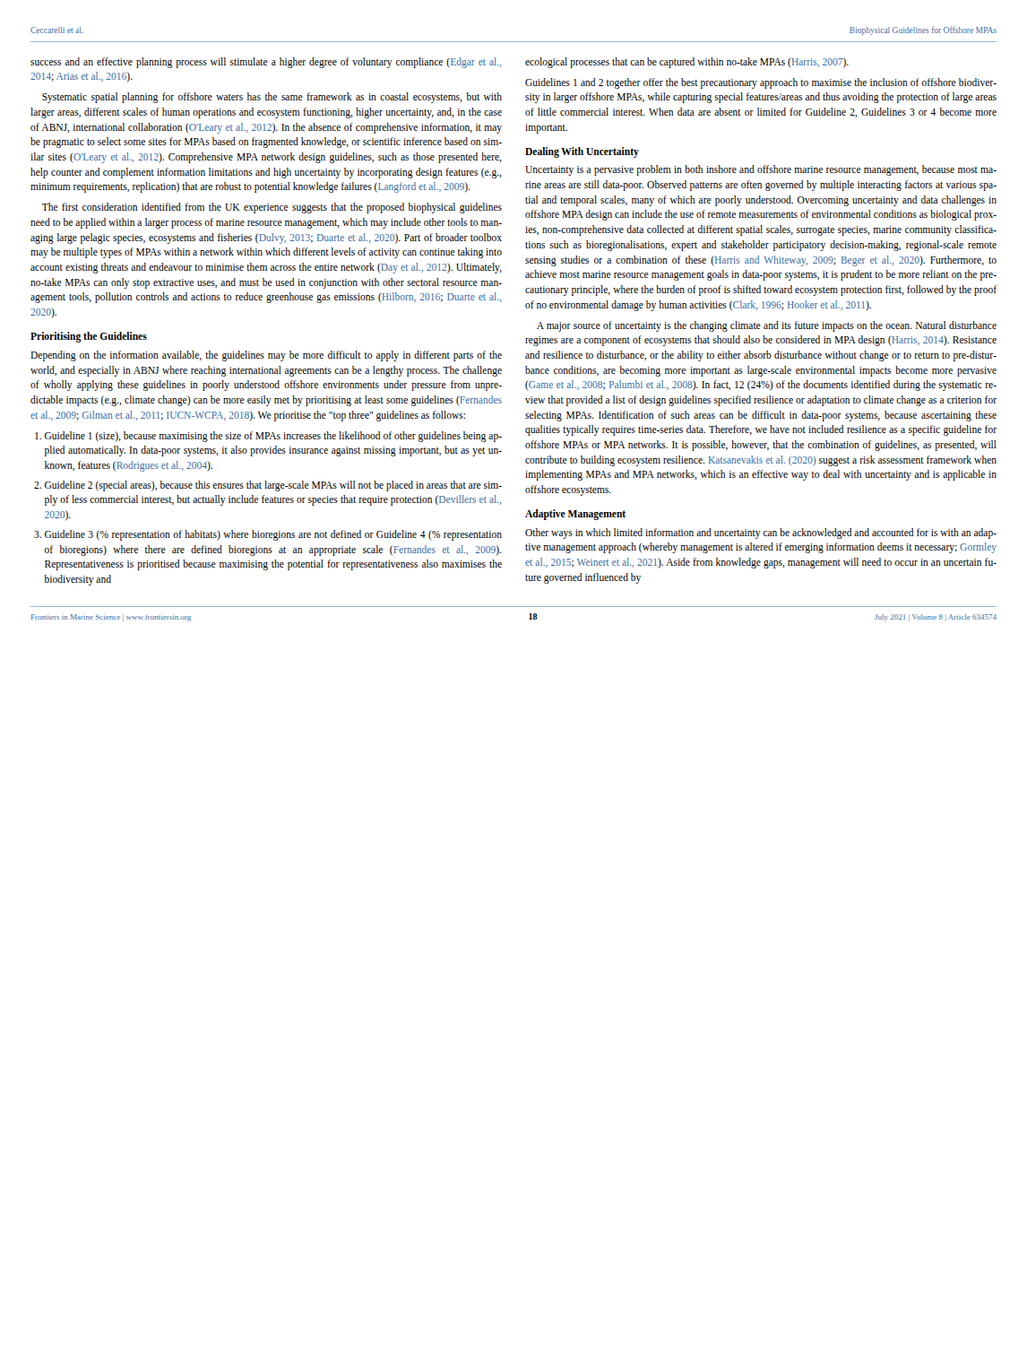Ceccarelli et al.
Biophysical Guidelines for Offshore MPAs
success and an effective planning process will stimulate a higher degree of voluntary compliance (Edgar et al., 2014; Arias et al., 2016).
Systematic spatial planning for offshore waters has the same framework as in coastal ecosystems, but with larger areas, different scales of human operations and ecosystem functioning, higher uncertainty, and, in the case of ABNJ, international collaboration (O'Leary et al., 2012). In the absence of comprehensive information, it may be pragmatic to select some sites for MPAs based on fragmented knowledge, or scientific inference based on similar sites (O'Leary et al., 2012). Comprehensive MPA network design guidelines, such as those presented here, help counter and complement information limitations and high uncertainty by incorporating design features (e.g., minimum requirements, replication) that are robust to potential knowledge failures (Langford et al., 2009).
The first consideration identified from the UK experience suggests that the proposed biophysical guidelines need to be applied within a larger process of marine resource management, which may include other tools to managing large pelagic species, ecosystems and fisheries (Dulvy, 2013; Duarte et al., 2020). Part of broader toolbox may be multiple types of MPAs within a network within which different levels of activity can continue taking into account existing threats and endeavour to minimise them across the entire network (Day et al., 2012). Ultimately, no-take MPAs can only stop extractive uses, and must be used in conjunction with other sectoral resource management tools, pollution controls and actions to reduce greenhouse gas emissions (Hilborn, 2016; Duarte et al., 2020).
Prioritising the Guidelines
Depending on the information available, the guidelines may be more difficult to apply in different parts of the world, and especially in ABNJ where reaching international agreements can be a lengthy process. The challenge of wholly applying these guidelines in poorly understood offshore environments under pressure from unpredictable impacts (e.g., climate change) can be more easily met by prioritising at least some guidelines (Fernandes et al., 2009; Gilman et al., 2011; IUCN-WCPA, 2018). We prioritise the "top three" guidelines as follows:
Guideline 1 (size), because maximising the size of MPAs increases the likelihood of other guidelines being applied automatically. In data-poor systems, it also provides insurance against missing important, but as yet unknown, features (Rodrigues et al., 2004).
Guideline 2 (special areas), because this ensures that large-scale MPAs will not be placed in areas that are simply of less commercial interest, but actually include features or species that require protection (Devillers et al., 2020).
Guideline 3 (% representation of habitats) where bioregions are not defined or Guideline 4 (% representation of bioregions) where there are defined bioregions at an appropriate scale (Fernandes et al., 2009). Representativeness is prioritised because maximising the potential for representativeness also maximises the biodiversity and
ecological processes that can be captured within no-take MPAs (Harris, 2007).
Guidelines 1 and 2 together offer the best precautionary approach to maximise the inclusion of offshore biodiversity in larger offshore MPAs, while capturing special features/areas and thus avoiding the protection of large areas of little commercial interest. When data are absent or limited for Guideline 2, Guidelines 3 or 4 become more important.
Dealing With Uncertainty
Uncertainty is a pervasive problem in both inshore and offshore marine resource management, because most marine areas are still data-poor. Observed patterns are often governed by multiple interacting factors at various spatial and temporal scales, many of which are poorly understood. Overcoming uncertainty and data challenges in offshore MPA design can include the use of remote measurements of environmental conditions as biological proxies, non-comprehensive data collected at different spatial scales, surrogate species, marine community classifications such as bioregionalisations, expert and stakeholder participatory decision-making, regional-scale remote sensing studies or a combination of these (Harris and Whiteway, 2009; Beger et al., 2020). Furthermore, to achieve most marine resource management goals in data-poor systems, it is prudent to be more reliant on the precautionary principle, where the burden of proof is shifted toward ecosystem protection first, followed by the proof of no environmental damage by human activities (Clark, 1996; Hooker et al., 2011).
A major source of uncertainty is the changing climate and its future impacts on the ocean. Natural disturbance regimes are a component of ecosystems that should also be considered in MPA design (Harris, 2014). Resistance and resilience to disturbance, or the ability to either absorb disturbance without change or to return to pre-disturbance conditions, are becoming more important as large-scale environmental impacts become more pervasive (Game et al., 2008; Palumbi et al., 2008). In fact, 12 (24%) of the documents identified during the systematic review that provided a list of design guidelines specified resilience or adaptation to climate change as a criterion for selecting MPAs. Identification of such areas can be difficult in data-poor systems, because ascertaining these qualities typically requires time-series data. Therefore, we have not included resilience as a specific guideline for offshore MPAs or MPA networks. It is possible, however, that the combination of guidelines, as presented, will contribute to building ecosystem resilience. Katsanevakis et al. (2020) suggest a risk assessment framework when implementing MPAs and MPA networks, which is an effective way to deal with uncertainty and is applicable in offshore ecosystems.
Adaptive Management
Other ways in which limited information and uncertainty can be acknowledged and accounted for is with an adaptive management approach (whereby management is altered if emerging information deems it necessary; Gormley et al., 2015; Weinert et al., 2021). Aside from knowledge gaps, management will need to occur in an uncertain future governed influenced by
Frontiers in Marine Science | www.frontiersin.org
18
July 2021 | Volume 8 | Article 634574